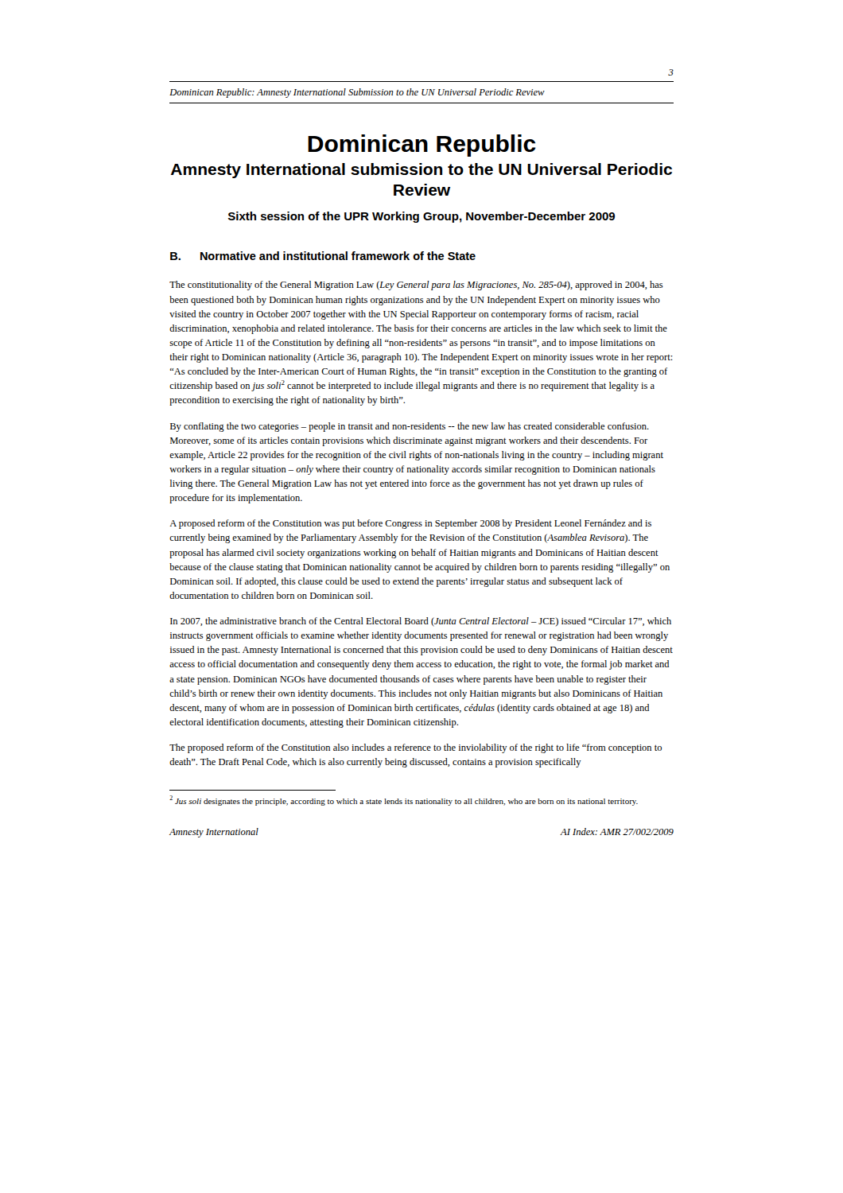3
Dominican Republic: Amnesty International Submission to the UN Universal Periodic Review
Dominican Republic
Amnesty International submission to the UN Universal Periodic Review
Sixth session of the UPR Working Group, November-December 2009
B. Normative and institutional framework of the State
The constitutionality of the General Migration Law (Ley General para las Migraciones, No. 285-04), approved in 2004, has been questioned both by Dominican human rights organizations and by the UN Independent Expert on minority issues who visited the country in October 2007 together with the UN Special Rapporteur on contemporary forms of racism, racial discrimination, xenophobia and related intolerance. The basis for their concerns are articles in the law which seek to limit the scope of Article 11 of the Constitution by defining all “non-residents” as persons “in transit”, and to impose limitations on their right to Dominican nationality (Article 36, paragraph 10). The Independent Expert on minority issues wrote in her report: “As concluded by the Inter-American Court of Human Rights, the “in transit” exception in the Constitution to the granting of citizenship based on jus soli2 cannot be interpreted to include illegal migrants and there is no requirement that legality is a precondition to exercising the right of nationality by birth”.
By conflating the two categories – people in transit and non-residents -- the new law has created considerable confusion. Moreover, some of its articles contain provisions which discriminate against migrant workers and their descendents. For example, Article 22 provides for the recognition of the civil rights of non-nationals living in the country – including migrant workers in a regular situation – only where their country of nationality accords similar recognition to Dominican nationals living there. The General Migration Law has not yet entered into force as the government has not yet drawn up rules of procedure for its implementation.
A proposed reform of the Constitution was put before Congress in September 2008 by President Leonel Fernández and is currently being examined by the Parliamentary Assembly for the Revision of the Constitution (Asamblea Revisora). The proposal has alarmed civil society organizations working on behalf of Haitian migrants and Dominicans of Haitian descent because of the clause stating that Dominican nationality cannot be acquired by children born to parents residing “illegally” on Dominican soil. If adopted, this clause could be used to extend the parents’ irregular status and subsequent lack of documentation to children born on Dominican soil.
In 2007, the administrative branch of the Central Electoral Board (Junta Central Electoral – JCE) issued “Circular 17”, which instructs government officials to examine whether identity documents presented for renewal or registration had been wrongly issued in the past. Amnesty International is concerned that this provision could be used to deny Dominicans of Haitian descent access to official documentation and consequently deny them access to education, the right to vote, the formal job market and a state pension. Dominican NGOs have documented thousands of cases where parents have been unable to register their child’s birth or renew their own identity documents. This includes not only Haitian migrants but also Dominicans of Haitian descent, many of whom are in possession of Dominican birth certificates, cédulas (identity cards obtained at age 18) and electoral identification documents, attesting their Dominican citizenship.
The proposed reform of the Constitution also includes a reference to the inviolability of the right to life “from conception to death”. The Draft Penal Code, which is also currently being discussed, contains a provision specifically
2 Jus soli designates the principle, according to which a state lends its nationality to all children, who are born on its national territory.
Amnesty International
AI Index: AMR 27/002/2009